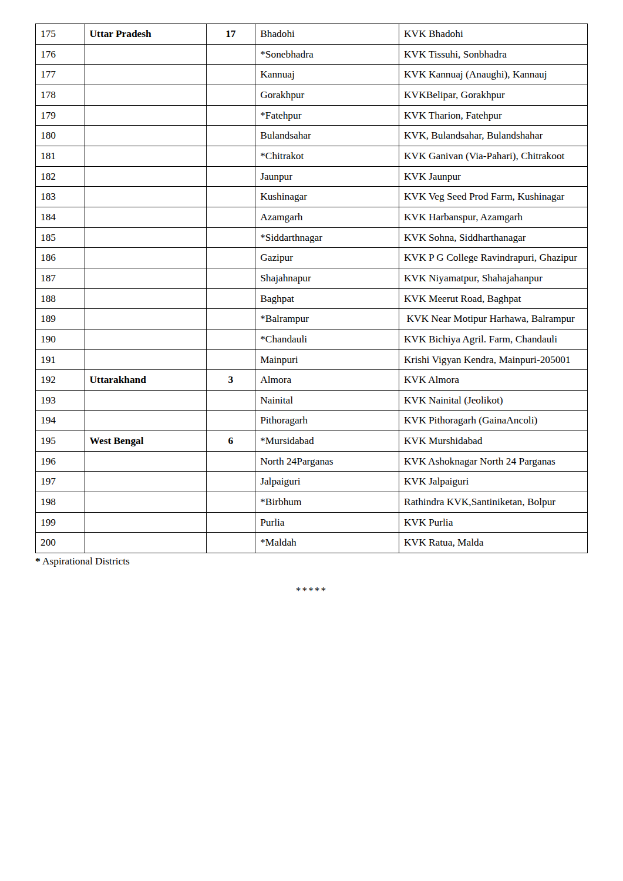| 175 | Uttar Pradesh | 17 | Bhadohi | KVK Bhadohi |
| 176 | | | *Sonebhadra | KVK Tissuhi, Sonbhadra |
| 177 | | | Kannuaj | KVK Kannuaj (Anaughi), Kannauj |
| 178 | | | Gorakhpur | KVKBelipar, Gorakhpur |
| 179 | | | *Fatehpur | KVK Tharion, Fatehpur |
| 180 | | | Bulandsahar | KVK, Bulandsahar, Bulandshahar |
| 181 | | | *Chitrakot | KVK Ganivan (Via-Pahari), Chitrakoot |
| 182 | | | Jaunpur | KVK Jaunpur |
| 183 | | | Kushinagar | KVK Veg Seed Prod Farm, Kushinagar |
| 184 | | | Azamgarh | KVK Harbanspur, Azamgarh |
| 185 | | | *Siddarthnagar | KVK Sohna, Siddharthanagar |
| 186 | | | Gazipur | KVK P G College Ravindrapuri, Ghazipur |
| 187 | | | Shajahnapur | KVK Niyamatpur, Shahajahanpur |
| 188 | | | Baghpat | KVK Meerut Road, Baghpat |
| 189 | | | *Balrampur | KVK Near Motipur Harhawa, Balrampur |
| 190 | | | *Chandauli | KVK Bichiya Agril. Farm, Chandauli |
| 191 | | | Mainpuri | Krishi Vigyan Kendra, Mainpuri-205001 |
| 192 | Uttarakhand | 3 | Almora | KVK Almora |
| 193 | | | Nainital | KVK Nainital (Jeolikot) |
| 194 | | | Pithoragarh | KVK Pithoragarh (GainaAncoli) |
| 195 | West Bengal | 6 | *Mursidabad | KVK Murshidabad |
| 196 | | | North 24Parganas | KVK Ashoknagar North 24 Parganas |
| 197 | | | Jalpaiguri | KVK Jalpaiguri |
| 198 | | | *Birbhum | Rathindra KVK,Santiniketan, Bolpur |
| 199 | | | Purlia | KVK Purlia |
| 200 | | | *Maldah | KVK Ratua, Malda |
* Aspirational Districts
*****